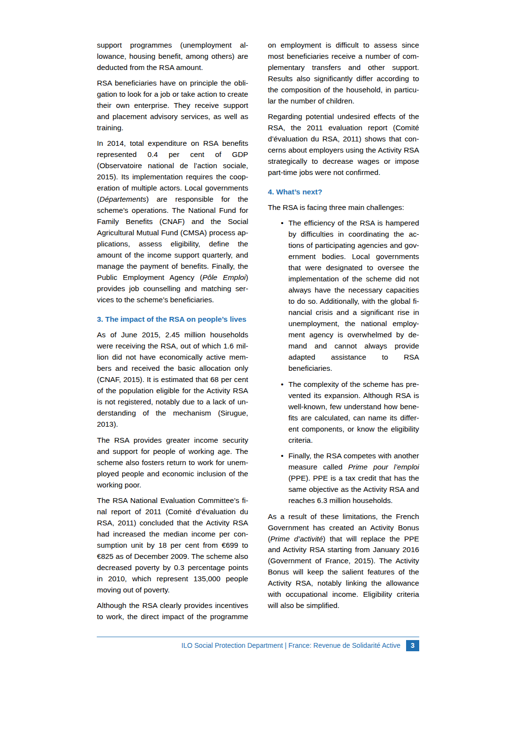support programmes (unemployment allowance, housing benefit, among others) are deducted from the RSA amount.
RSA beneficiaries have on principle the obligation to look for a job or take action to create their own enterprise. They receive support and placement advisory services, as well as training.
In 2014, total expenditure on RSA benefits represented 0.4 per cent of GDP (Observatoire national de l’action sociale, 2015). Its implementation requires the cooperation of multiple actors. Local governments (Départements) are responsible for the scheme’s operations. The National Fund for Family Benefits (CNAF) and the Social Agricultural Mutual Fund (CMSA) process applications, assess eligibility, define the amount of the income support quarterly, and manage the payment of benefits. Finally, the Public Employment Agency (Pôle Emploi) provides job counselling and matching services to the scheme’s beneficiaries.
3. The impact of the RSA on people’s lives
As of June 2015, 2.45 million households were receiving the RSA, out of which 1.6 million did not have economically active members and received the basic allocation only (CNAF, 2015). It is estimated that 68 per cent of the population eligible for the Activity RSA is not registered, notably due to a lack of understanding of the mechanism (Sirugue, 2013).
The RSA provides greater income security and support for people of working age. The scheme also fosters return to work for unemployed people and economic inclusion of the working poor.
The RSA National Evaluation Committee’s final report of 2011 (Comité d’évaluation du RSA, 2011) concluded that the Activity RSA had increased the median income per consumption unit by 18 per cent from €699 to €825 as of December 2009. The scheme also decreased poverty by 0.3 percentage points in 2010, which represent 135,000 people moving out of poverty.
Although the RSA clearly provides incentives to work, the direct impact of the programme on employment is difficult to assess since most beneficiaries receive a number of complementary transfers and other support. Results also significantly differ according to the composition of the household, in particular the number of children.
Regarding potential undesired effects of the RSA, the 2011 evaluation report (Comité d’évaluation du RSA, 2011) shows that concerns about employers using the Activity RSA strategically to decrease wages or impose part-time jobs were not confirmed.
4. What’s next?
The RSA is facing three main challenges:
The efficiency of the RSA is hampered by difficulties in coordinating the actions of participating agencies and government bodies. Local governments that were designated to oversee the implementation of the scheme did not always have the necessary capacities to do so. Additionally, with the global financial crisis and a significant rise in unemployment, the national employment agency is overwhelmed by demand and cannot always provide adapted assistance to RSA beneficiaries.
The complexity of the scheme has prevented its expansion. Although RSA is well-known, few understand how benefits are calculated, can name its different components, or know the eligibility criteria.
Finally, the RSA competes with another measure called Prime pour l’emploi (PPE). PPE is a tax credit that has the same objective as the Activity RSA and reaches 6.3 million households.
As a result of these limitations, the French Government has created an Activity Bonus (Prime d’activité) that will replace the PPE and Activity RSA starting from January 2016 (Government of France, 2015). The Activity Bonus will keep the salient features of the Activity RSA, notably linking the allowance with occupational income. Eligibility criteria will also be simplified.
ILO Social Protection Department | France: Revenue de Solidarité Active 3